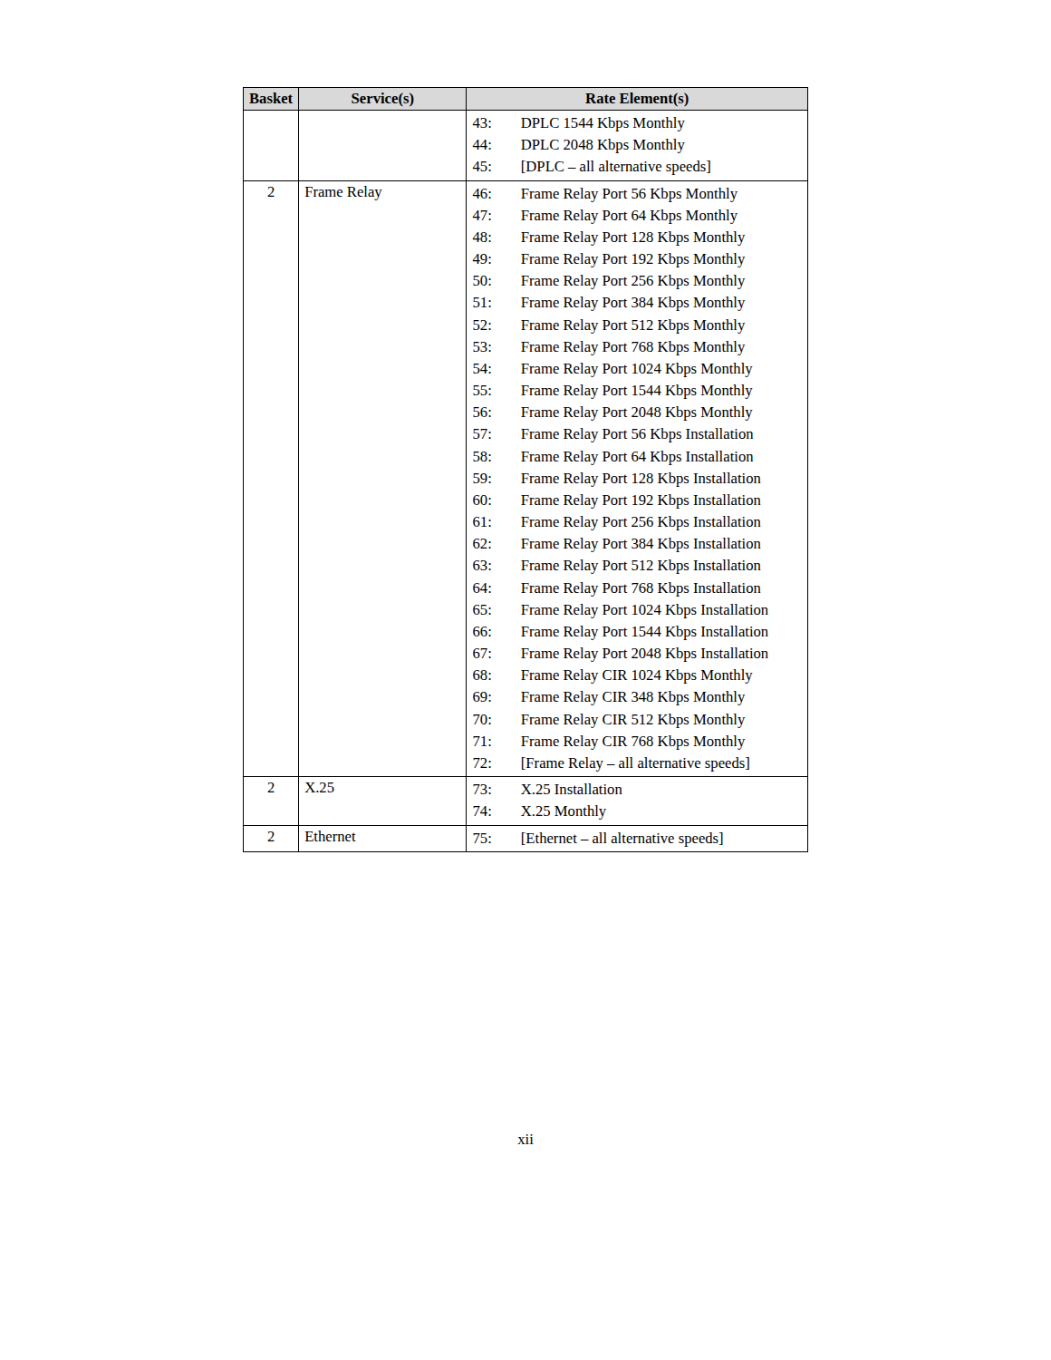| Basket | Service(s) | Rate Element(s) |
| --- | --- | --- |
| | | 43: DPLC 1544 Kbps Monthly 44: DPLC 2048 Kbps Monthly 45: [DPLC – all alternative speeds] |
| 2 | Frame Relay | 46: Frame Relay Port 56 Kbps Monthly 47: Frame Relay Port 64 Kbps Monthly 48: Frame Relay Port 128 Kbps Monthly 49: Frame Relay Port 192 Kbps Monthly 50: Frame Relay Port 256 Kbps Monthly 51: Frame Relay Port 384 Kbps Monthly 52: Frame Relay Port 512 Kbps Monthly 53: Frame Relay Port 768 Kbps Monthly 54: Frame Relay Port 1024 Kbps Monthly 55: Frame Relay Port 1544 Kbps Monthly 56: Frame Relay Port 2048 Kbps Monthly 57: Frame Relay Port 56 Kbps Installation 58: Frame Relay Port 64 Kbps Installation 59: Frame Relay Port 128 Kbps Installation 60: Frame Relay Port 192 Kbps Installation 61: Frame Relay Port 256 Kbps Installation 62: Frame Relay Port 384 Kbps Installation 63: Frame Relay Port 512 Kbps Installation 64: Frame Relay Port 768 Kbps Installation 65: Frame Relay Port 1024 Kbps Installation 66: Frame Relay Port 1544 Kbps Installation 67: Frame Relay Port 2048 Kbps Installation 68: Frame Relay CIR 1024 Kbps Monthly 69: Frame Relay CIR 348 Kbps Monthly 70: Frame Relay CIR 512 Kbps Monthly 71: Frame Relay CIR 768 Kbps Monthly 72: [Frame Relay – all alternative speeds] |
| 2 | X.25 | 73: X.25 Installation 74: X.25 Monthly |
| 2 | Ethernet | 75: [Ethernet – all alternative speeds] |
xii